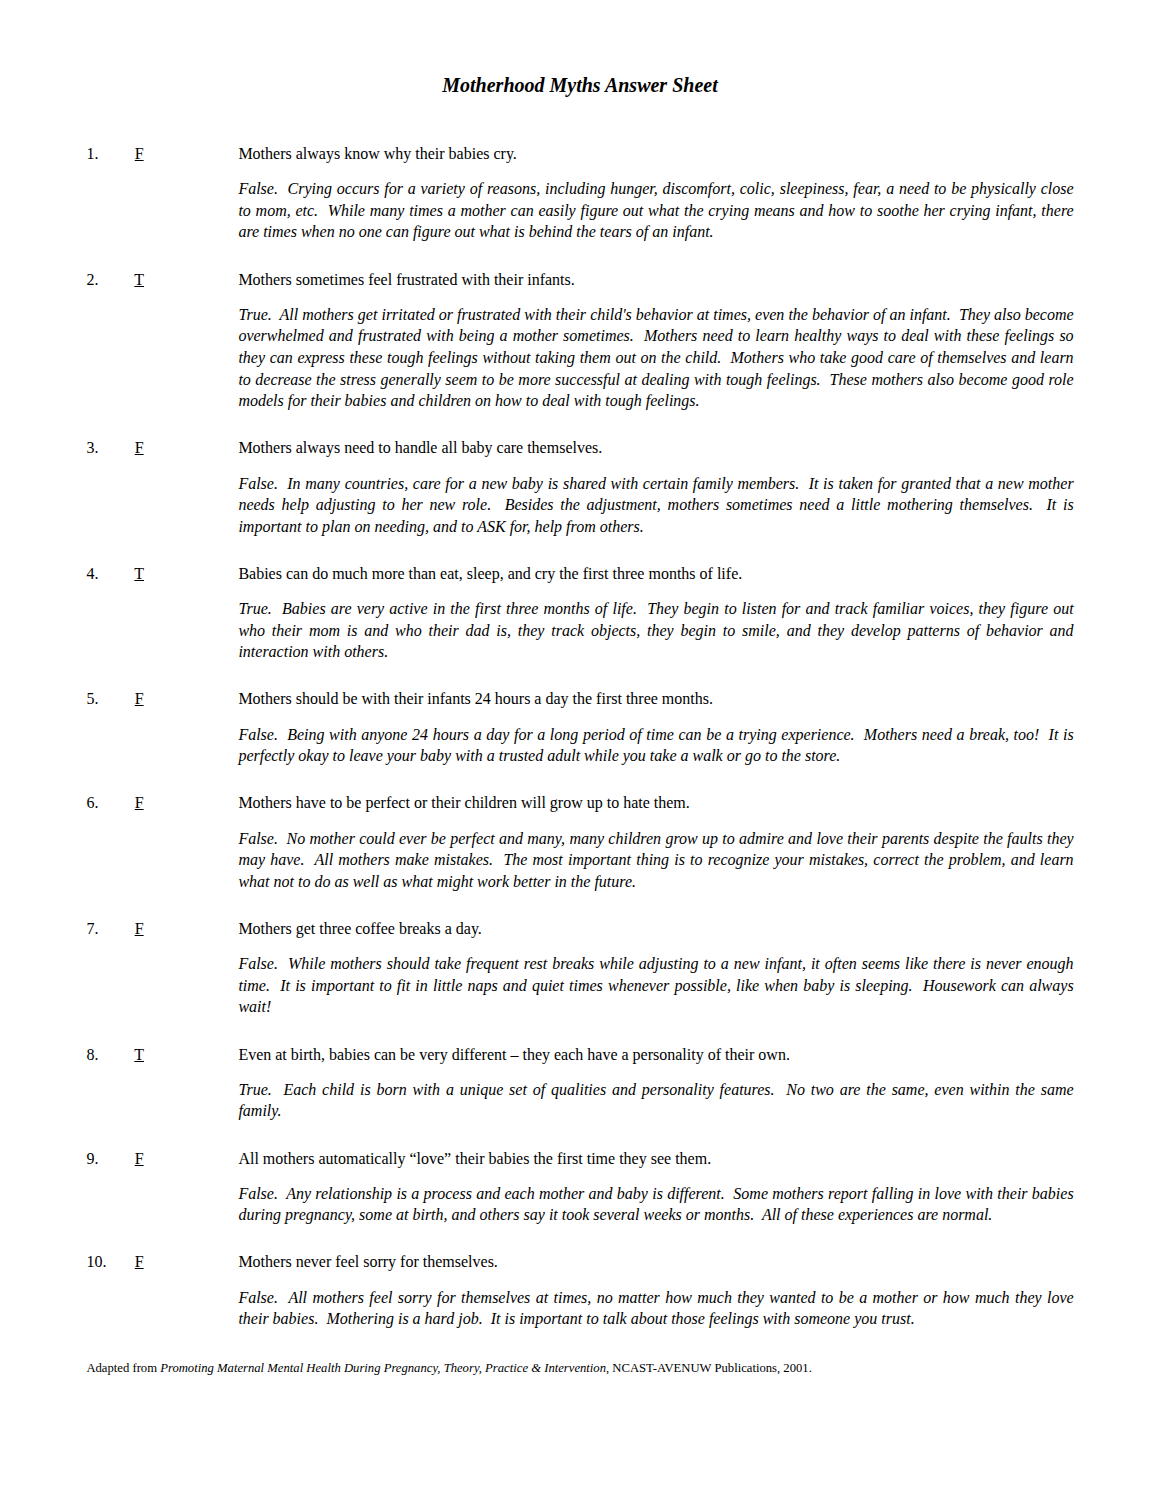Motherhood Myths Answer Sheet
F Mothers always know why their babies cry.
False. Crying occurs for a variety of reasons, including hunger, discomfort, colic, sleepiness, fear, a need to be physically close to mom, etc. While many times a mother can easily figure out what the crying means and how to soothe her crying infant, there are times when no one can figure out what is behind the tears of an infant.
T Mothers sometimes feel frustrated with their infants.
True. All mothers get irritated or frustrated with their child's behavior at times, even the behavior of an infant. They also become overwhelmed and frustrated with being a mother sometimes. Mothers need to learn healthy ways to deal with these feelings so they can express these tough feelings without taking them out on the child. Mothers who take good care of themselves and learn to decrease the stress generally seem to be more successful at dealing with tough feelings. These mothers also become good role models for their babies and children on how to deal with tough feelings.
F Mothers always need to handle all baby care themselves.
False. In many countries, care for a new baby is shared with certain family members. It is taken for granted that a new mother needs help adjusting to her new role. Besides the adjustment, mothers sometimes need a little mothering themselves. It is important to plan on needing, and to ASK for, help from others.
T Babies can do much more than eat, sleep, and cry the first three months of life.
True. Babies are very active in the first three months of life. They begin to listen for and track familiar voices, they figure out who their mom is and who their dad is, they track objects, they begin to smile, and they develop patterns of behavior and interaction with others.
F Mothers should be with their infants 24 hours a day the first three months.
False. Being with anyone 24 hours a day for a long period of time can be a trying experience. Mothers need a break, too! It is perfectly okay to leave your baby with a trusted adult while you take a walk or go to the store.
F Mothers have to be perfect or their children will grow up to hate them.
False. No mother could ever be perfect and many, many children grow up to admire and love their parents despite the faults they may have. All mothers make mistakes. The most important thing is to recognize your mistakes, correct the problem, and learn what not to do as well as what might work better in the future.
F Mothers get three coffee breaks a day.
False. While mothers should take frequent rest breaks while adjusting to a new infant, it often seems like there is never enough time. It is important to fit in little naps and quiet times whenever possible, like when baby is sleeping. Housework can always wait!
T Even at birth, babies can be very different – they each have a personality of their own.
True. Each child is born with a unique set of qualities and personality features. No two are the same, even within the same family.
F All mothers automatically “love” their babies the first time they see them.
False. Any relationship is a process and each mother and baby is different. Some mothers report falling in love with their babies during pregnancy, some at birth, and others say it took several weeks or months. All of these experiences are normal.
F Mothers never feel sorry for themselves.
False. All mothers feel sorry for themselves at times, no matter how much they wanted to be a mother or how much they love their babies. Mothering is a hard job. It is important to talk about those feelings with someone you trust.
Adapted from Promoting Maternal Mental Health During Pregnancy, Theory, Practice & Intervention, NCAST-AVENUW Publications, 2001.